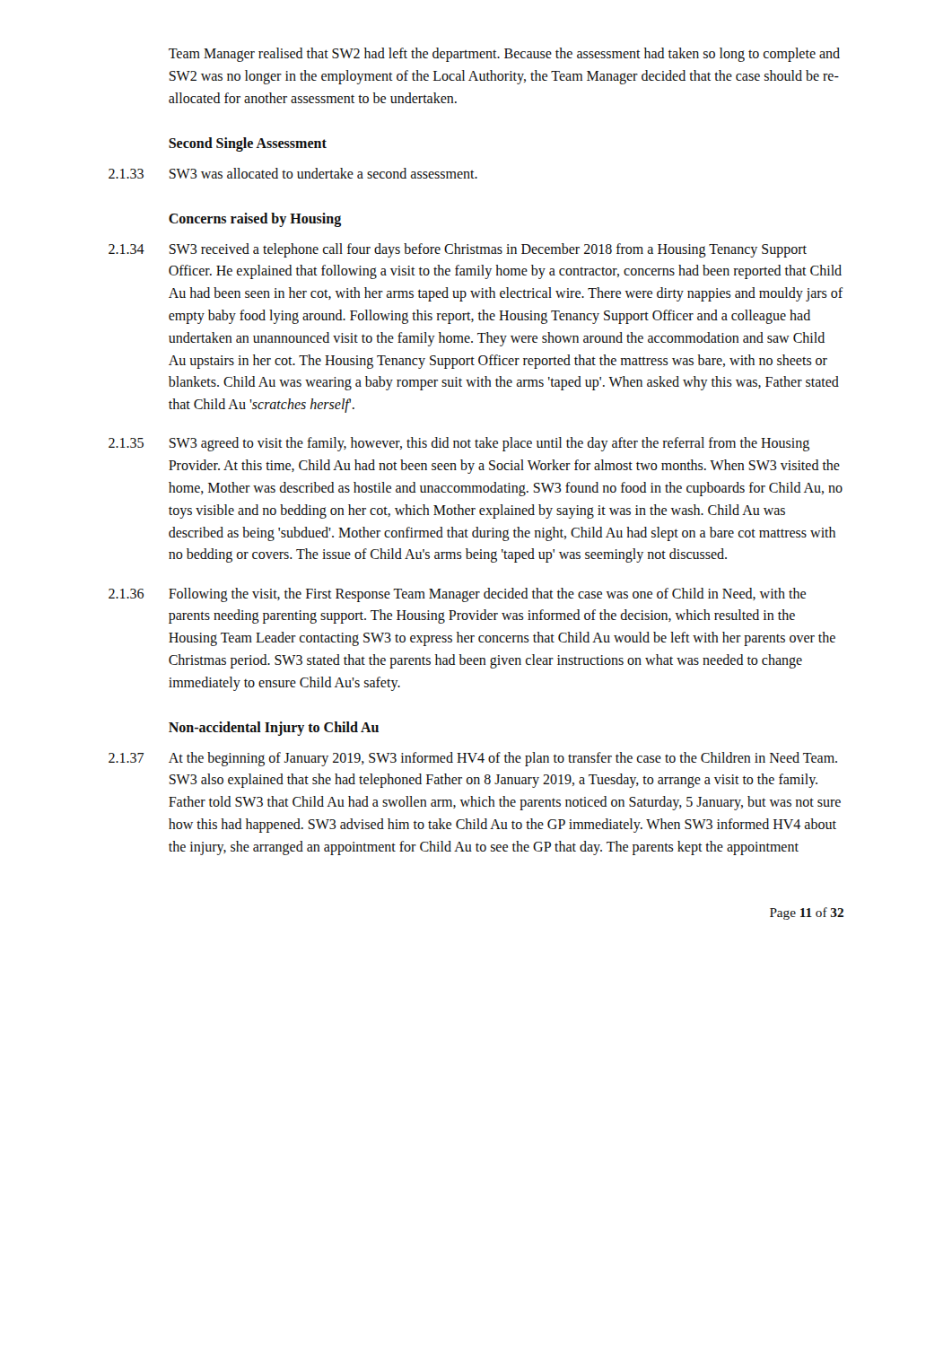Team Manager realised that SW2 had left the department. Because the assessment had taken so long to complete and SW2 was no longer in the employment of the Local Authority, the Team Manager decided that the case should be re-allocated for another assessment to be undertaken.
Second Single Assessment
2.1.33 SW3 was allocated to undertake a second assessment.
Concerns raised by Housing
2.1.34 SW3 received a telephone call four days before Christmas in December 2018 from a Housing Tenancy Support Officer. He explained that following a visit to the family home by a contractor, concerns had been reported that Child Au had been seen in her cot, with her arms taped up with electrical wire. There were dirty nappies and mouldy jars of empty baby food lying around. Following this report, the Housing Tenancy Support Officer and a colleague had undertaken an unannounced visit to the family home. They were shown around the accommodation and saw Child Au upstairs in her cot. The Housing Tenancy Support Officer reported that the mattress was bare, with no sheets or blankets. Child Au was wearing a baby romper suit with the arms 'taped up'. When asked why this was, Father stated that Child Au 'scratches herself'.
2.1.35 SW3 agreed to visit the family, however, this did not take place until the day after the referral from the Housing Provider. At this time, Child Au had not been seen by a Social Worker for almost two months. When SW3 visited the home, Mother was described as hostile and unaccommodating. SW3 found no food in the cupboards for Child Au, no toys visible and no bedding on her cot, which Mother explained by saying it was in the wash. Child Au was described as being 'subdued'. Mother confirmed that during the night, Child Au had slept on a bare cot mattress with no bedding or covers. The issue of Child Au's arms being 'taped up' was seemingly not discussed.
2.1.36 Following the visit, the First Response Team Manager decided that the case was one of Child in Need, with the parents needing parenting support. The Housing Provider was informed of the decision, which resulted in the Housing Team Leader contacting SW3 to express her concerns that Child Au would be left with her parents over the Christmas period. SW3 stated that the parents had been given clear instructions on what was needed to change immediately to ensure Child Au's safety.
Non-accidental Injury to Child Au
2.1.37 At the beginning of January 2019, SW3 informed HV4 of the plan to transfer the case to the Children in Need Team. SW3 also explained that she had telephoned Father on 8 January 2019, a Tuesday, to arrange a visit to the family. Father told SW3 that Child Au had a swollen arm, which the parents noticed on Saturday, 5 January, but was not sure how this had happened. SW3 advised him to take Child Au to the GP immediately. When SW3 informed HV4 about the injury, she arranged an appointment for Child Au to see the GP that day. The parents kept the appointment
Page 11 of 32